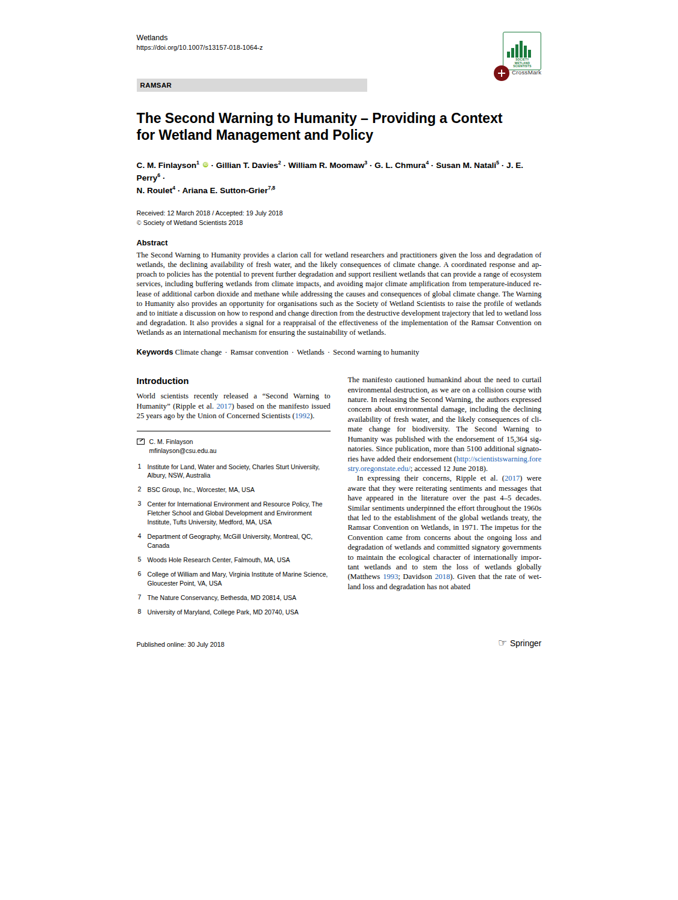Wetlands
https://doi.org/10.1007/s13157-018-1064-z
SOCIETY
WETLAND
SCIENTISTS
RAMSAR
CrossMark
The Second Warning to Humanity – Providing a Context
for Wetland Management and Policy
C. M. Finlayson1 · Gillian T. Davies2 · William R. Moomaw3 · G. L. Chmura4 · Susan M. Natali5 · J. E. Perry6 ·
N. Roulet4 · Ariana E. Sutton-Grier7,8
Received: 12 March 2018 / Accepted: 19 July 2018
© Society of Wetland Scientists 2018
Abstract
The Second Warning to Humanity provides a clarion call for wetland researchers and practitioners given the loss and degradation of wetlands, the declining availability of fresh water, and the likely consequences of climate change. A coordinated response and approach to policies has the potential to prevent further degradation and support resilient wetlands that can provide a range of ecosystem services, including buffering wetlands from climate impacts, and avoiding major climate amplification from temperature-induced release of additional carbon dioxide and methane while addressing the causes and consequences of global climate change. The Warning to Humanity also provides an opportunity for organisations such as the Society of Wetland Scientists to raise the profile of wetlands and to initiate a discussion on how to respond and change direction from the destructive development trajectory that led to wetland loss and degradation. It also provides a signal for a reappraisal of the effectiveness of the implementation of the Ramsar Convention on Wetlands as an international mechanism for ensuring the sustainability of wetlands.
Keywords Climate change · Ramsar convention · Wetlands · Second warning to humanity
Introduction
World scientists recently released a “Second Warning to Humanity” (Ripple et al. 2017) based on the manifesto issued 25 years ago by the Union of Concerned Scientists (1992).
C. M. Finlayson
mfinlayson@csu.edu.au
Institute for Land, Water and Society, Charles Sturt University, Albury, NSW, Australia
BSC Group, Inc., Worcester, MA, USA
Center for International Environment and Resource Policy, The Fletcher School and Global Development and Environment Institute, Tufts University, Medford, MA, USA
Department of Geography, McGill University, Montreal, QC, Canada
Woods Hole Research Center, Falmouth, MA, USA
College of William and Mary, Virginia Institute of Marine Science, Gloucester Point, VA, USA
The Nature Conservancy, Bethesda, MD 20814, USA
University of Maryland, College Park, MD 20740, USA
The manifesto cautioned humankind about the need to curtail environmental destruction, as we are on a collision course with nature. In releasing the Second Warning, the authors expressed concern about environmental damage, including the declining availability of fresh water, and the likely consequences of climate change for biodiversity. The Second Warning to Humanity was published with the endorsement of 15,364 signatories. Since publication, more than 5100 additional signatories have added their endorsement (http://scientistswarning.forestry.oregonstate.edu/; accessed 12 June 2018).
In expressing their concerns, Ripple et al. (2017) were aware that they were reiterating sentiments and messages that have appeared in the literature over the past 4–5 decades. Similar sentiments underpinned the effort throughout the 1960s that led to the establishment of the global wetlands treaty, the Ramsar Convention on Wetlands, in 1971. The impetus for the Convention came from concerns about the ongoing loss and degradation of wetlands and committed signatory governments to maintain the ecological character of internationally important wetlands and to stem the loss of wetlands globally (Matthews 1993; Davidson 2018). Given that the rate of wetland loss and degradation has not abated
Published online: 30 July 2018
☞ Springer